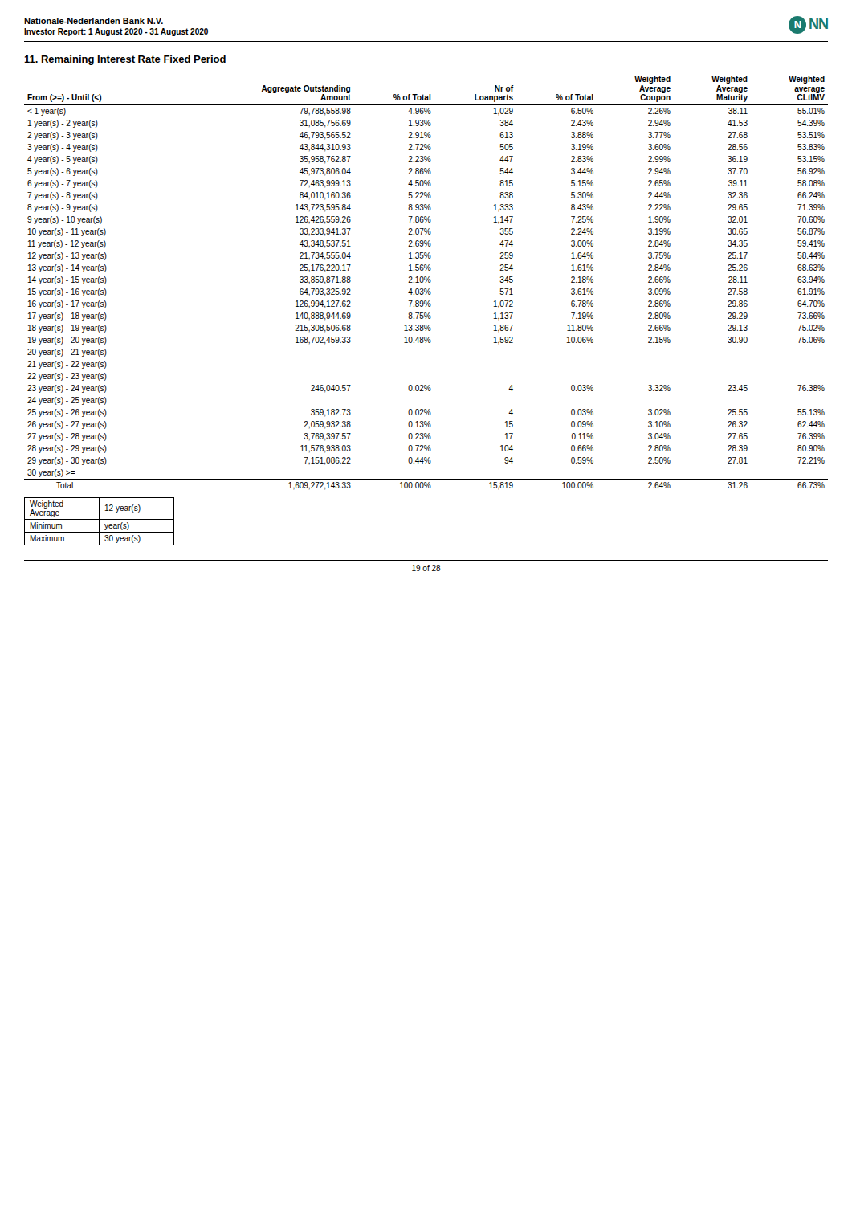NNN
Nationale-Nederlanden Bank N.V.
Investor Report: 1 August 2020 - 31 August 2020
11. Remaining Interest Rate Fixed Period
| From (>=) - Until (<) | Aggregate Outstanding Amount | % of Total | Nr of Loanparts | % of Total | Weighted Average Coupon | Weighted Average Maturity | Weighted average CLtIMV |
| --- | --- | --- | --- | --- | --- | --- | --- |
| < 1 year(s) | 79,788,558.98 | 4.96% | 1,029 | 6.50% | 2.26% | 38.11 | 55.01% |
| 1 year(s) - 2 year(s) | 31,085,756.69 | 1.93% | 384 | 2.43% | 2.94% | 41.53 | 54.39% |
| 2 year(s) - 3 year(s) | 46,793,565.52 | 2.91% | 613 | 3.88% | 3.77% | 27.68 | 53.51% |
| 3 year(s) - 4 year(s) | 43,844,310.93 | 2.72% | 505 | 3.19% | 3.60% | 28.56 | 53.83% |
| 4 year(s) - 5 year(s) | 35,958,762.87 | 2.23% | 447 | 2.83% | 2.99% | 36.19 | 53.15% |
| 5 year(s) - 6 year(s) | 45,973,806.04 | 2.86% | 544 | 3.44% | 2.94% | 37.70 | 56.92% |
| 6 year(s) - 7 year(s) | 72,463,999.13 | 4.50% | 815 | 5.15% | 2.65% | 39.11 | 58.08% |
| 7 year(s) - 8 year(s) | 84,010,160.36 | 5.22% | 838 | 5.30% | 2.44% | 32.36 | 66.24% |
| 8 year(s) - 9 year(s) | 143,723,595.84 | 8.93% | 1,333 | 8.43% | 2.22% | 29.65 | 71.39% |
| 9 year(s) - 10 year(s) | 126,426,559.26 | 7.86% | 1,147 | 7.25% | 1.90% | 32.01 | 70.60% |
| 10 year(s) - 11 year(s) | 33,233,941.37 | 2.07% | 355 | 2.24% | 3.19% | 30.65 | 56.87% |
| 11 year(s) - 12 year(s) | 43,348,537.51 | 2.69% | 474 | 3.00% | 2.84% | 34.35 | 59.41% |
| 12 year(s) - 13 year(s) | 21,734,555.04 | 1.35% | 259 | 1.64% | 3.75% | 25.17 | 58.44% |
| 13 year(s) - 14 year(s) | 25,176,220.17 | 1.56% | 254 | 1.61% | 2.84% | 25.26 | 68.63% |
| 14 year(s) - 15 year(s) | 33,859,871.88 | 2.10% | 345 | 2.18% | 2.66% | 28.11 | 63.94% |
| 15 year(s) - 16 year(s) | 64,793,325.92 | 4.03% | 571 | 3.61% | 3.09% | 27.58 | 61.91% |
| 16 year(s) - 17 year(s) | 126,994,127.62 | 7.89% | 1,072 | 6.78% | 2.86% | 29.86 | 64.70% |
| 17 year(s) - 18 year(s) | 140,888,944.69 | 8.75% | 1,137 | 7.19% | 2.80% | 29.29 | 73.66% |
| 18 year(s) - 19 year(s) | 215,308,506.68 | 13.38% | 1,867 | 11.80% | 2.66% | 29.13 | 75.02% |
| 19 year(s) - 20 year(s) | 168,702,459.33 | 10.48% | 1,592 | 10.06% | 2.15% | 30.90 | 75.06% |
| 20 year(s) - 21 year(s) | | | | | | | |
| 21 year(s) - 22 year(s) | | | | | | | |
| 22 year(s) - 23 year(s) | | | | | | | |
| 23 year(s) - 24 year(s) | 246,040.57 | 0.02% | 4 | 0.03% | 3.32% | 23.45 | 76.38% |
| 24 year(s) - 25 year(s) | | | | | | | |
| 25 year(s) - 26 year(s) | 359,182.73 | 0.02% | 4 | 0.03% | 3.02% | 25.55 | 55.13% |
| 26 year(s) - 27 year(s) | 2,059,932.38 | 0.13% | 15 | 0.09% | 3.10% | 26.32 | 62.44% |
| 27 year(s) - 28 year(s) | 3,769,397.57 | 0.23% | 17 | 0.11% | 3.04% | 27.65 | 76.39% |
| 28 year(s) - 29 year(s) | 11,576,938.03 | 0.72% | 104 | 0.66% | 2.80% | 28.39 | 80.90% |
| 29 year(s) - 30 year(s) | 7,151,086.22 | 0.44% | 94 | 0.59% | 2.50% | 27.81 | 72.21% |
| 30 year(s) >= | | | | | | | |
| Total | 1,609,272,143.33 | 100.00% | 15,819 | 100.00% | 2.64% | 31.26 | 66.73% |
| Weighted Average | 12 year(s) |
| Minimum | year(s) |
| Maximum | 30 year(s) |
19 of 28